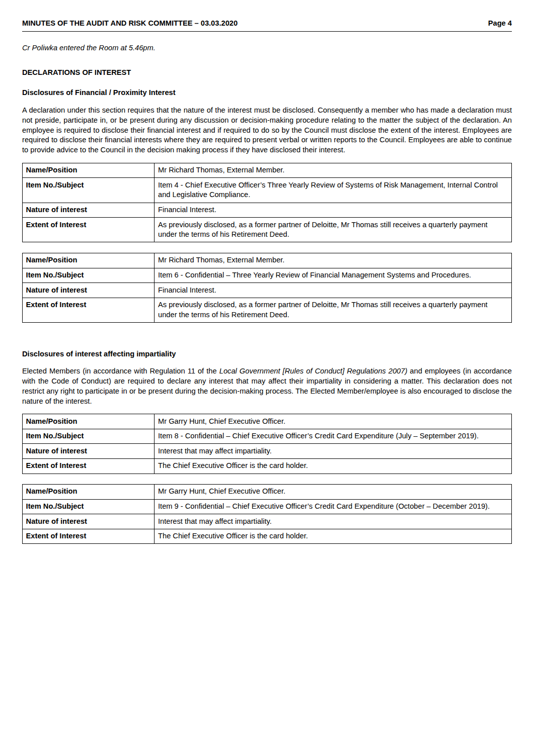Minutes of the Audit and Risk Committee – 03.03.2020 Page 4
Cr Poliwka entered the Room at 5.46pm.
Declarations of Interest
Disclosures of Financial / Proximity Interest
A declaration under this section requires that the nature of the interest must be disclosed. Consequently a member who has made a declaration must not preside, participate in, or be present during any discussion or decision-making procedure relating to the matter the subject of the declaration. An employee is required to disclose their financial interest and if required to do so by the Council must disclose the extent of the interest. Employees are required to disclose their financial interests where they are required to present verbal or written reports to the Council. Employees are able to continue to provide advice to the Council in the decision making process if they have disclosed their interest.
| Name/Position | Mr Richard Thomas, External Member. |
| Item No./Subject | Item 4 - Chief Executive Officer’s Three Yearly Review of Systems of Risk Management, Internal Control and Legislative Compliance. |
| Nature of interest | Financial Interest. |
| Extent of Interest | As previously disclosed, as a former partner of Deloitte, Mr Thomas still receives a quarterly payment under the terms of his Retirement Deed. |
| Name/Position | Mr Richard Thomas, External Member. |
| Item No./Subject | Item 6 - Confidential – Three Yearly Review of Financial Management Systems and Procedures. |
| Nature of interest | Financial Interest. |
| Extent of Interest | As previously disclosed, as a former partner of Deloitte, Mr Thomas still receives a quarterly payment under the terms of his Retirement Deed. |
Disclosures of interest affecting impartiality
Elected Members (in accordance with Regulation 11 of the Local Government [Rules of Conduct] Regulations 2007) and employees (in accordance with the Code of Conduct) are required to declare any interest that may affect their impartiality in considering a matter. This declaration does not restrict any right to participate in or be present during the decision-making process. The Elected Member/employee is also encouraged to disclose the nature of the interest.
| Name/Position | Mr Garry Hunt, Chief Executive Officer. |
| Item No./Subject | Item 8 - Confidential – Chief Executive Officer’s Credit Card Expenditure (July – September 2019). |
| Nature of interest | Interest that may affect impartiality. |
| Extent of Interest | The Chief Executive Officer is the card holder. |
| Name/Position | Mr Garry Hunt, Chief Executive Officer. |
| Item No./Subject | Item 9 - Confidential – Chief Executive Officer’s Credit Card Expenditure (October – December 2019). |
| Nature of interest | Interest that may affect impartiality. |
| Extent of Interest | The Chief Executive Officer is the card holder. |